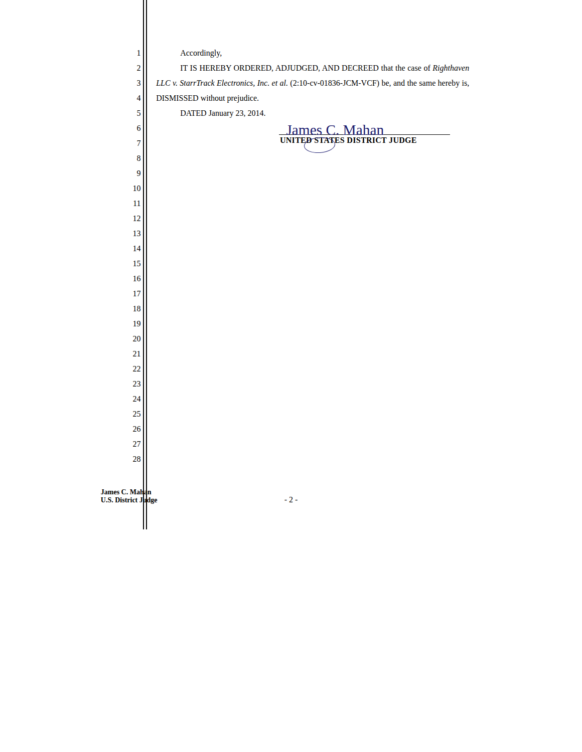1
2
3
4
5
6
7
8
9
10
11
12
13
14
15
16
17
18
19
20
21
22
23
24
25
26
27
28
Accordingly,
IT IS HEREBY ORDERED, ADJUDGED, AND DECREED that the case of Righthaven LLC v. StarrTrack Electronics, Inc. et al. (2:10-cv-01836-JCM-VCF) be, and the same hereby is, DISMISSED without prejudice.
DATED January 23, 2014.
James C. Mahan
UNITED STATES DISTRICT JUDGE
James C. Mahan
U.S. District Judge
- 2 -